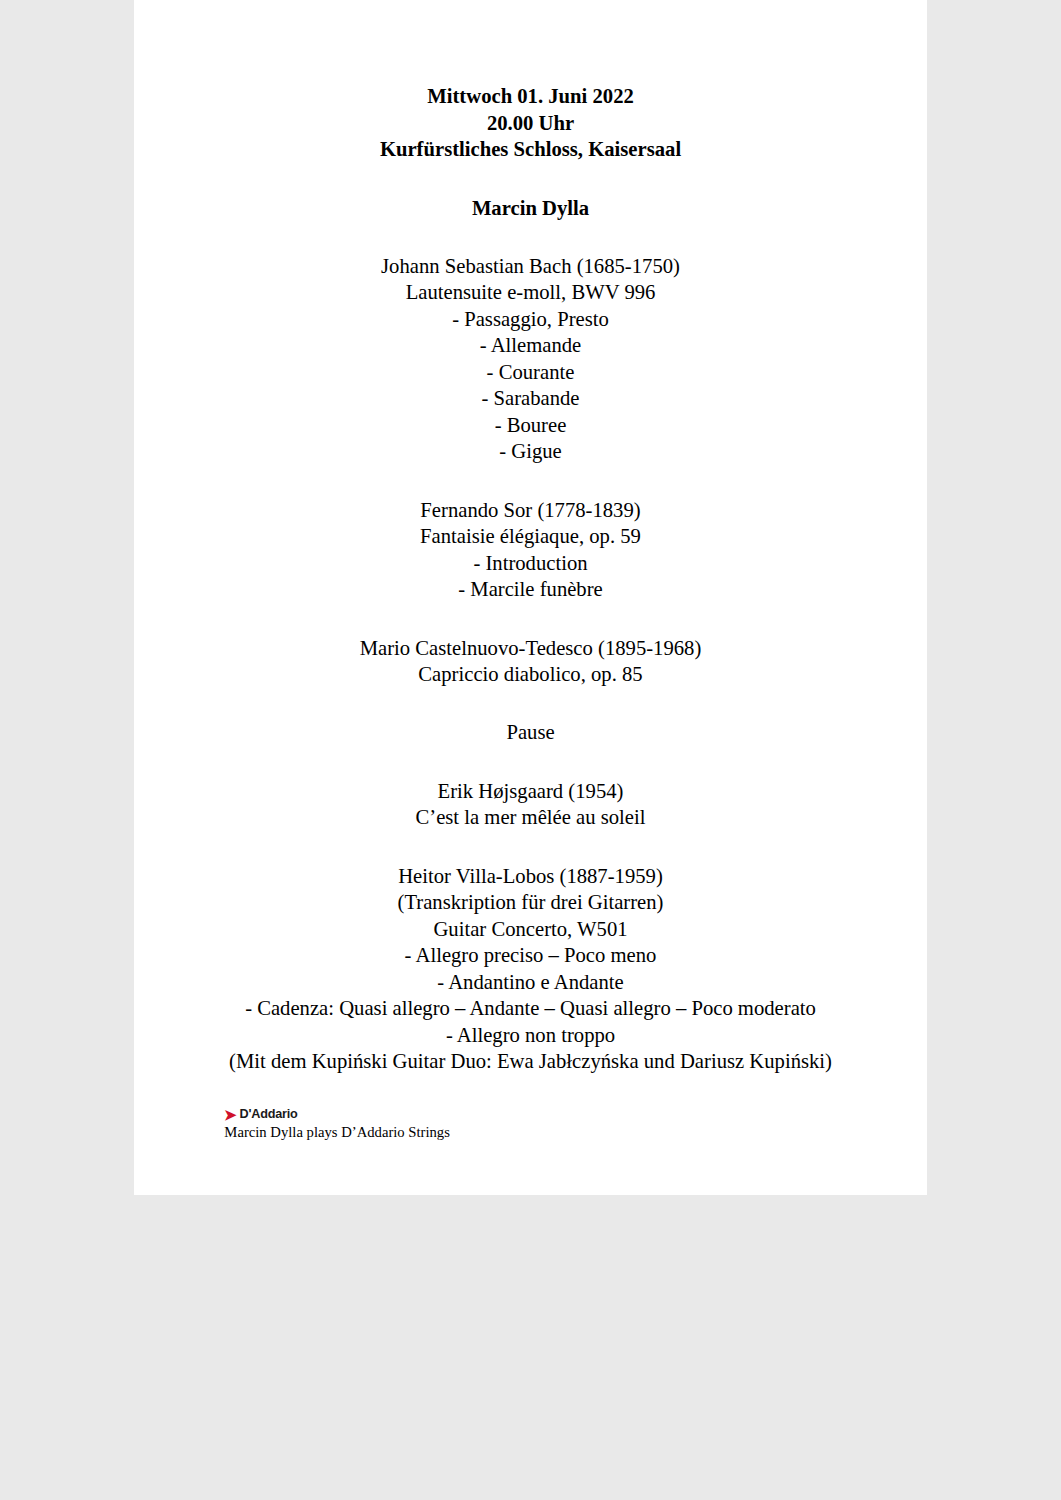Mittwoch 01. Juni 2022
20.00 Uhr
Kurfürstliches Schloss, Kaisersaal
Marcin Dylla
Johann Sebastian Bach (1685-1750)
Lautensuite e-moll, BWV 996
- Passaggio, Presto
- Allemande
- Courante
- Sarabande
- Bouree
- Gigue
Fernando Sor (1778-1839)
Fantaisie élégiaque, op. 59
- Introduction
- Marcile funèbre
Mario Castelnuovo-Tedesco (1895-1968)
Capriccio diabolico, op. 85
Pause
Erik Højsgaard (1954)
C’est la mer mêlée au soleil
Heitor Villa-Lobos (1887-1959)
(Transkription für drei Gitarren)
Guitar Concerto, W501
- Allegro preciso – Poco meno
- Andantino e Andante
- Cadenza: Quasi allegro – Andante – Quasi allegro – Poco moderato
- Allegro non troppo
(Mit dem Kupiński Guitar Duo: Ewa Jabłczyńska und Dariusz Kupiński)
➤D'Addario
Marcin Dylla plays D’Addario Strings